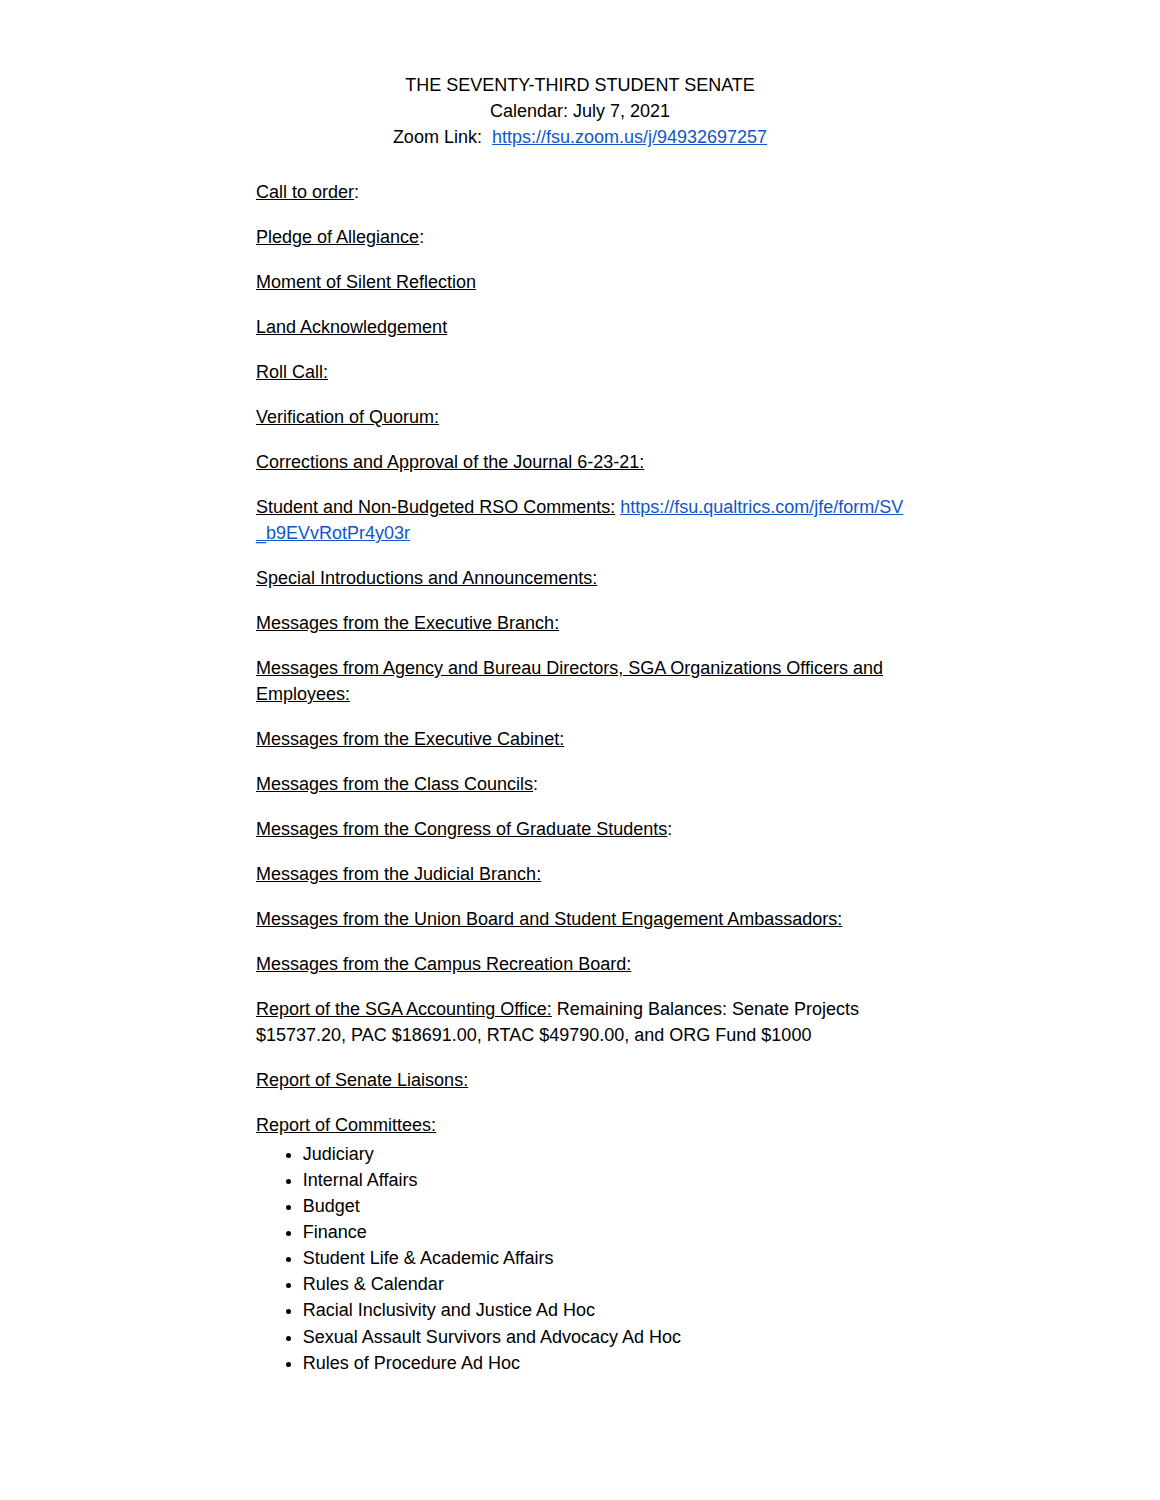THE SEVENTY-THIRD STUDENT SENATE Calendar: July 7, 2021 Zoom Link: https://fsu.zoom.us/j/94932697257
Call to order:
Pledge of Allegiance:
Moment of Silent Reflection
Land Acknowledgement
Roll Call:
Verification of Quorum:
Corrections and Approval of the Journal 6-23-21:
Student and Non-Budgeted RSO Comments: https://fsu.qualtrics.com/jfe/form/SV_b9EVvRotPr4y03r
Special Introductions and Announcements:
Messages from the Executive Branch:
Messages from Agency and Bureau Directors, SGA Organizations Officers and Employees:
Messages from the Executive Cabinet:
Messages from the Class Councils:
Messages from the Congress of Graduate Students:
Messages from the Judicial Branch:
Messages from the Union Board and Student Engagement Ambassadors:
Messages from the Campus Recreation Board:
Report of the SGA Accounting Office: Remaining Balances: Senate Projects $15737.20, PAC $18691.00, RTAC $49790.00, and ORG Fund $1000
Report of Senate Liaisons:
Report of Committees:
Judiciary
Internal Affairs
Budget
Finance
Student Life & Academic Affairs
Rules & Calendar
Racial Inclusivity and Justice Ad Hoc
Sexual Assault Survivors and Advocacy Ad Hoc
Rules of Procedure Ad Hoc